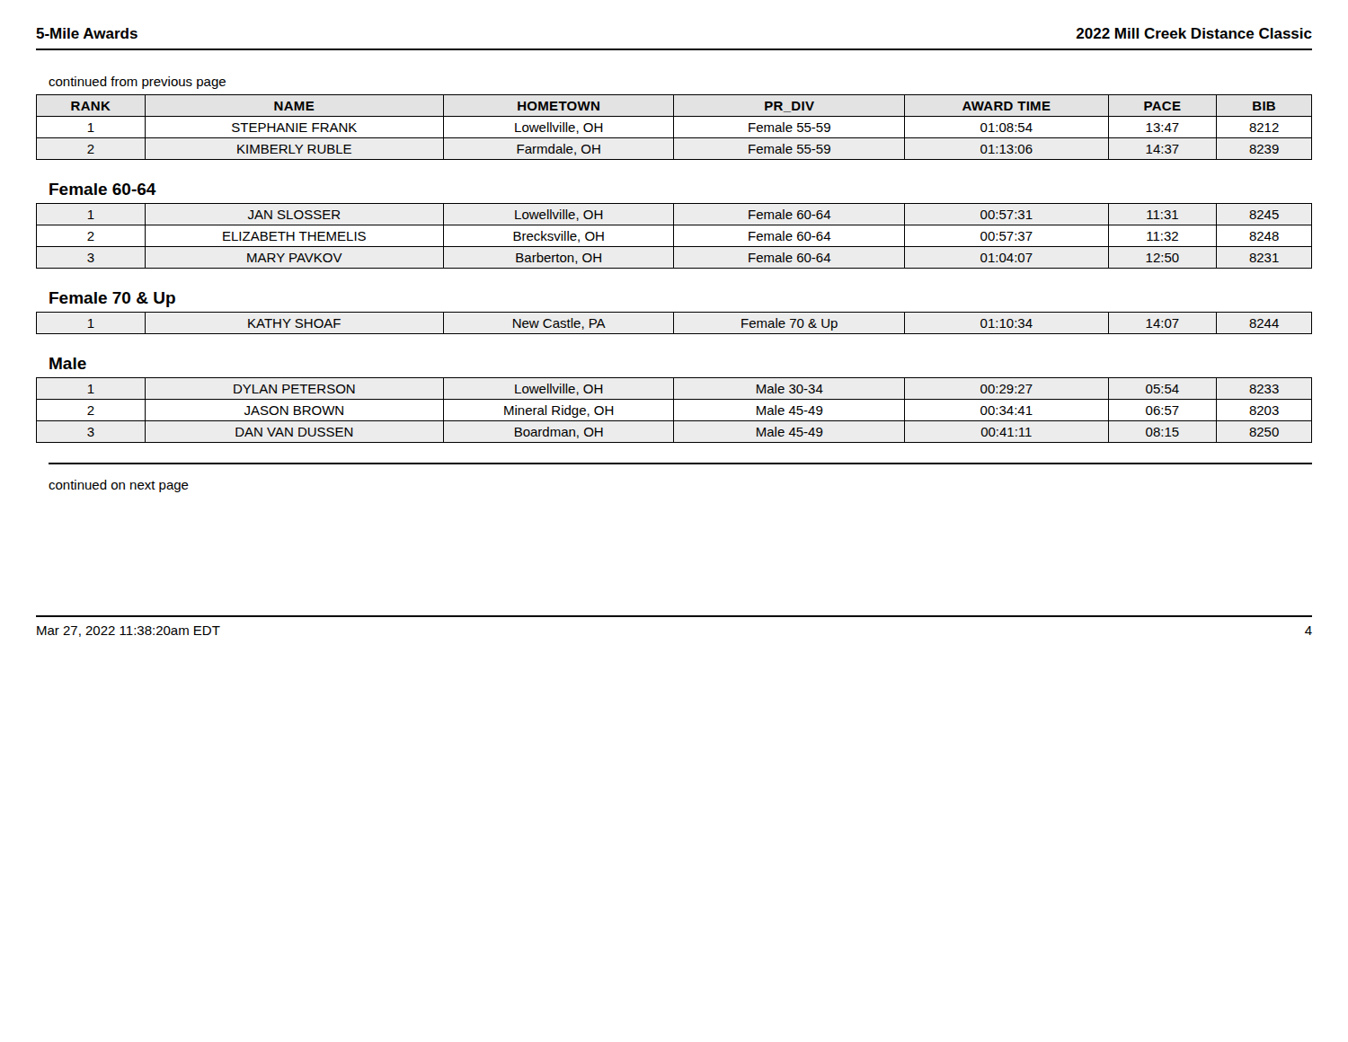5-Mile Awards 2022 Mill Creek Distance Classic
continued from previous page
| RANK | NAME | HOMETOWN | PR_DIV | AWARD TIME | PACE | BIB |
| --- | --- | --- | --- | --- | --- | --- |
| 1 | STEPHANIE FRANK | Lowellville, OH | Female 55-59 | 01:08:54 | 13:47 | 8212 |
| 2 | KIMBERLY RUBLE | Farmdale, OH | Female 55-59 | 01:13:06 | 14:37 | 8239 |
Female 60-64
| 1 | JAN SLOSSER | Lowellville, OH | Female 60-64 | 00:57:31 | 11:31 | 8245 |
| 2 | ELIZABETH THEMELIS | Brecksville, OH | Female 60-64 | 00:57:37 | 11:32 | 8248 |
| 3 | MARY PAVKOV | Barberton, OH | Female 60-64 | 01:04:07 | 12:50 | 8231 |
Female 70 & Up
| 1 | KATHY SHOAF | New Castle, PA | Female 70 & Up | 01:10:34 | 14:07 | 8244 |
Male
| 1 | DYLAN PETERSON | Lowellville, OH | Male 30-34 | 00:29:27 | 05:54 | 8233 |
| 2 | JASON BROWN | Mineral Ridge, OH | Male 45-49 | 00:34:41 | 06:57 | 8203 |
| 3 | DAN VAN DUSSEN | Boardman, OH | Male 45-49 | 00:41:11 | 08:15 | 8250 |
continued on next page
Mar 27, 2022 11:38:20am EDT 4